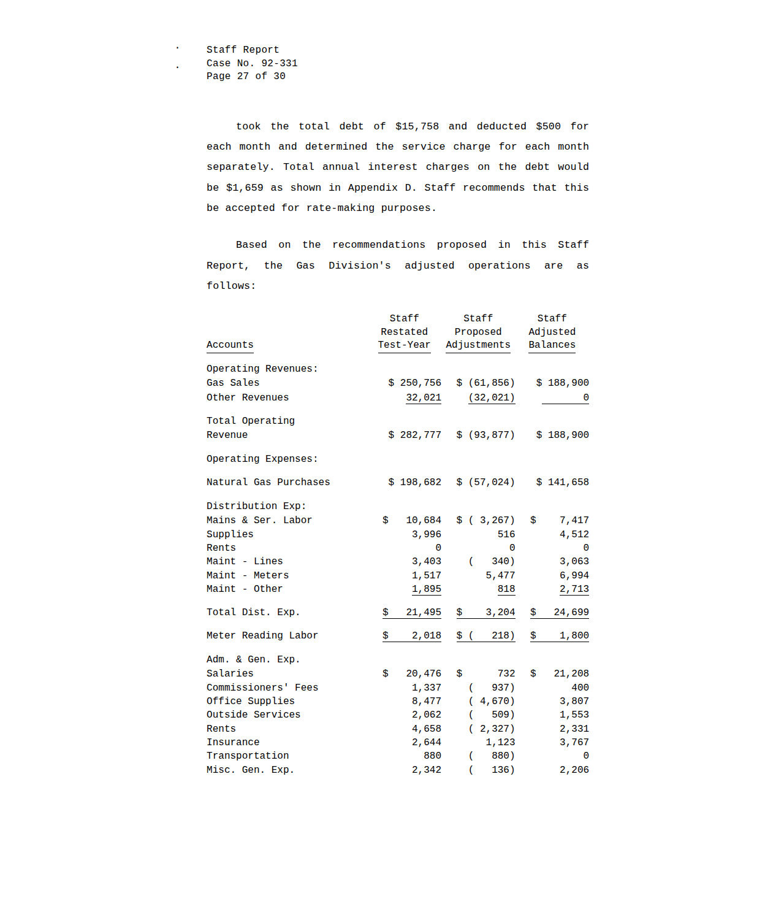·
·
Staff Report
Case No. 92-331
Page 27 of 30
took the total debt of $15,758 and deducted $500 for each month and determined the service charge for each month separately. Total annual interest charges on the debt would be $1,659 as shown in Appendix D. Staff recommends that this be accepted for rate-making purposes.
Based on the recommendations proposed in this Staff Report, the Gas Division's adjusted operations are as follows:
| | Staff Restated | Staff Proposed | Staff Adjusted |
| Accounts | Test-Year | Adjustments | Balances |
| Operating Revenues: | | | |
| Gas Sales | $ 250,756 | $ (61,856) | $ 188,900 |
| Other Revenues | 32,021 | (32,021) | 0 |
| Total Operating | | | |
| Revenue | $ 282,777 | $ (93,877) | $ 188,900 |
| Operating Expenses: | | | |
| Natural Gas Purchases | $ 198,682 | $ (57,024) | $ 141,658 |
| Distribution Exp: | | | |
| Mains & Ser. Labor | $ 10,684 | $ ( 3,267) | $ 7,417 |
| Supplies | 3,996 | 516 | 4,512 |
| Rents | 0 | 0 | 0 |
| Maint - Lines | 3,403 | ( 340) | 3,063 |
| Maint - Meters | 1,517 | 5,477 | 6,994 |
| Maint - Other | 1,895 | 818 | 2,713 |
| Total Dist. Exp. | $ 21,495 | $ 3,204 | $ 24,699 |
| Meter Reading Labor | $ 2,018 | $ ( 218) | $ 1,800 |
| Adm. & Gen. Exp. | | | |
| Salaries | $ 20,476 | $ 732 | $ 21,208 |
| Commissioners' Fees | 1,337 | ( 937) | 400 |
| Office Supplies | 8,477 | ( 4,670) | 3,807 |
| Outside Services | 2,062 | ( 509) | 1,553 |
| Rents | 4,658 | ( 2,327) | 2,331 |
| Insurance | 2,644 | 1,123 | 3,767 |
| Transportation | 880 | ( 880) | 0 |
| Misc. Gen. Exp. | 2,342 | ( 136) | 2,206 |